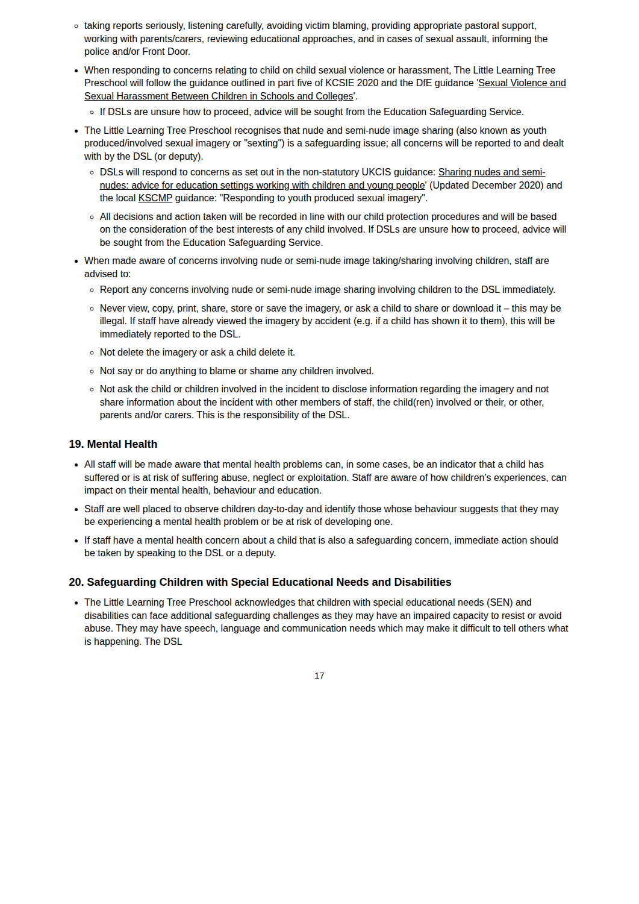taking reports seriously, listening carefully, avoiding victim blaming, providing appropriate pastoral support, working with parents/carers, reviewing educational approaches, and in cases of sexual assault, informing the police and/or Front Door.
When responding to concerns relating to child on child sexual violence or harassment, The Little Learning Tree Preschool will follow the guidance outlined in part five of KCSIE 2020 and the DfE guidance 'Sexual Violence and Sexual Harassment Between Children in Schools and Colleges'.
If DSLs are unsure how to proceed, advice will be sought from the Education Safeguarding Service.
The Little Learning Tree Preschool recognises that nude and semi-nude image sharing (also known as youth produced/involved sexual imagery or "sexting") is a safeguarding issue; all concerns will be reported to and dealt with by the DSL (or deputy).
DSLs will respond to concerns as set out in the non-statutory UKCIS guidance: Sharing nudes and semi-nudes: advice for education settings working with children and young people' (Updated December 2020) and the local KSCMP guidance: "Responding to youth produced sexual imagery".
All decisions and action taken will be recorded in line with our child protection procedures and will be based on the consideration of the best interests of any child involved. If DSLs are unsure how to proceed, advice will be sought from the Education Safeguarding Service.
When made aware of concerns involving nude or semi-nude image taking/sharing involving children, staff are advised to:
Report any concerns involving nude or semi-nude image sharing involving children to the DSL immediately.
Never view, copy, print, share, store or save the imagery, or ask a child to share or download it – this may be illegal. If staff have already viewed the imagery by accident (e.g. if a child has shown it to them), this will be immediately reported to the DSL.
Not delete the imagery or ask a child delete it.
Not say or do anything to blame or shame any children involved.
Not ask the child or children involved in the incident to disclose information regarding the imagery and not share information about the incident with other members of staff, the child(ren) involved or their, or other, parents and/or carers. This is the responsibility of the DSL.
19. Mental Health
All staff will be made aware that mental health problems can, in some cases, be an indicator that a child has suffered or is at risk of suffering abuse, neglect or exploitation. Staff are aware of how children's experiences, can impact on their mental health, behaviour and education.
Staff are well placed to observe children day-to-day and identify those whose behaviour suggests that they may be experiencing a mental health problem or be at risk of developing one.
If staff have a mental health concern about a child that is also a safeguarding concern, immediate action should be taken by speaking to the DSL or a deputy.
20. Safeguarding Children with Special Educational Needs and Disabilities
The Little Learning Tree Preschool acknowledges that children with special educational needs (SEN) and disabilities can face additional safeguarding challenges as they may have an impaired capacity to resist or avoid abuse. They may have speech, language and communication needs which may make it difficult to tell others what is happening. The DSL
17